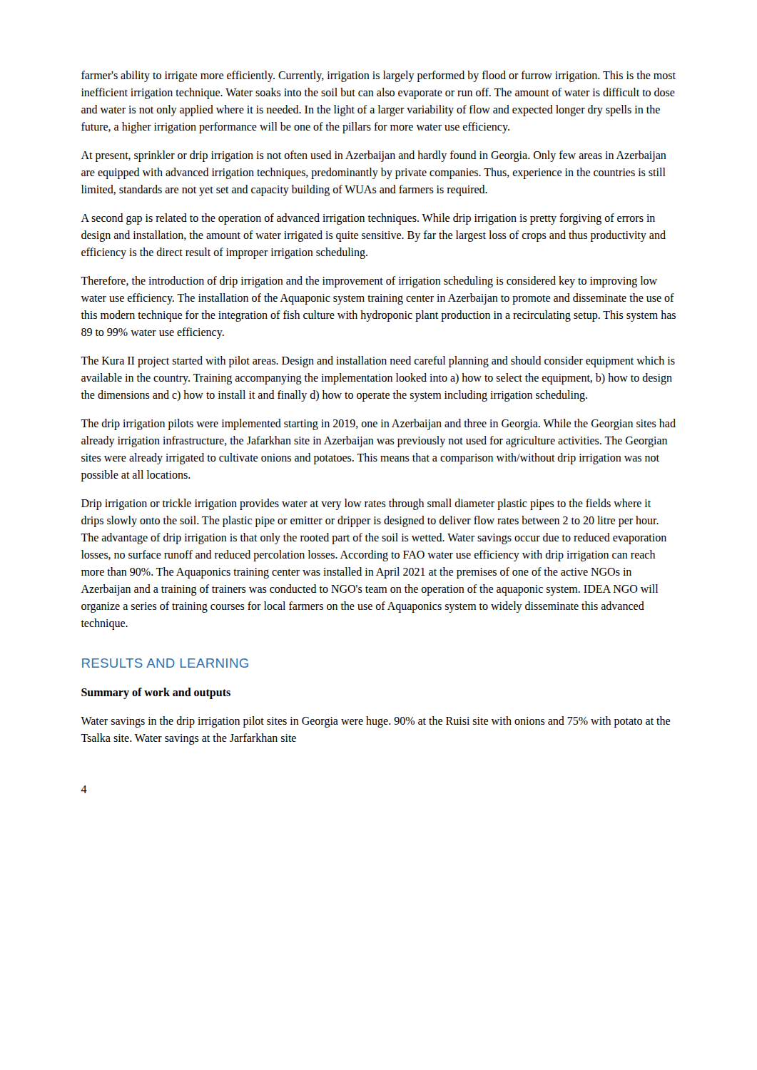farmer's ability to irrigate more efficiently. Currently, irrigation is largely performed by flood or furrow irrigation. This is the most inefficient irrigation technique. Water soaks into the soil but can also evaporate or run off. The amount of water is difficult to dose and water is not only applied where it is needed. In the light of a larger variability of flow and expected longer dry spells in the future, a higher irrigation performance will be one of the pillars for more water use efficiency.
At present, sprinkler or drip irrigation is not often used in Azerbaijan and hardly found in Georgia. Only few areas in Azerbaijan are equipped with advanced irrigation techniques, predominantly by private companies. Thus, experience in the countries is still limited, standards are not yet set and capacity building of WUAs and farmers is required.
A second gap is related to the operation of advanced irrigation techniques. While drip irrigation is pretty forgiving of errors in design and installation, the amount of water irrigated is quite sensitive. By far the largest loss of crops and thus productivity and efficiency is the direct result of improper irrigation scheduling.
Therefore, the introduction of drip irrigation and the improvement of irrigation scheduling is considered key to improving low water use efficiency. The installation of the Aquaponic system training center in Azerbaijan to promote and disseminate the use of this modern technique for the integration of fish culture with hydroponic plant production in a recirculating setup. This system has 89 to 99% water use efficiency.
The Kura II project started with pilot areas. Design and installation need careful planning and should consider equipment which is available in the country. Training accompanying the implementation looked into a) how to select the equipment, b) how to design the dimensions and c) how to install it and finally d) how to operate the system including irrigation scheduling.
The drip irrigation pilots were implemented starting in 2019, one in Azerbaijan and three in Georgia. While the Georgian sites had already irrigation infrastructure, the Jafarkhan site in Azerbaijan was previously not used for agriculture activities. The Georgian sites were already irrigated to cultivate onions and potatoes. This means that a comparison with/without drip irrigation was not possible at all locations.
Drip irrigation or trickle irrigation provides water at very low rates through small diameter plastic pipes to the fields where it drips slowly onto the soil. The plastic pipe or emitter or dripper is designed to deliver flow rates between 2 to 20 litre per hour. The advantage of drip irrigation is that only the rooted part of the soil is wetted. Water savings occur due to reduced evaporation losses, no surface runoff and reduced percolation losses. According to FAO water use efficiency with drip irrigation can reach more than 90%. The Aquaponics training center was installed in April 2021 at the premises of one of the active NGOs in Azerbaijan and a training of trainers was conducted to NGO's team on the operation of the aquaponic system. IDEA NGO will organize a series of training courses for local farmers on the use of Aquaponics system to widely disseminate this advanced technique.
RESULTS AND LEARNING
Summary of work and outputs
Water savings in the drip irrigation pilot sites in Georgia were huge. 90% at the Ruisi site with onions and 75% with potato at the Tsalka site. Water savings at the Jarfarkhan site
4